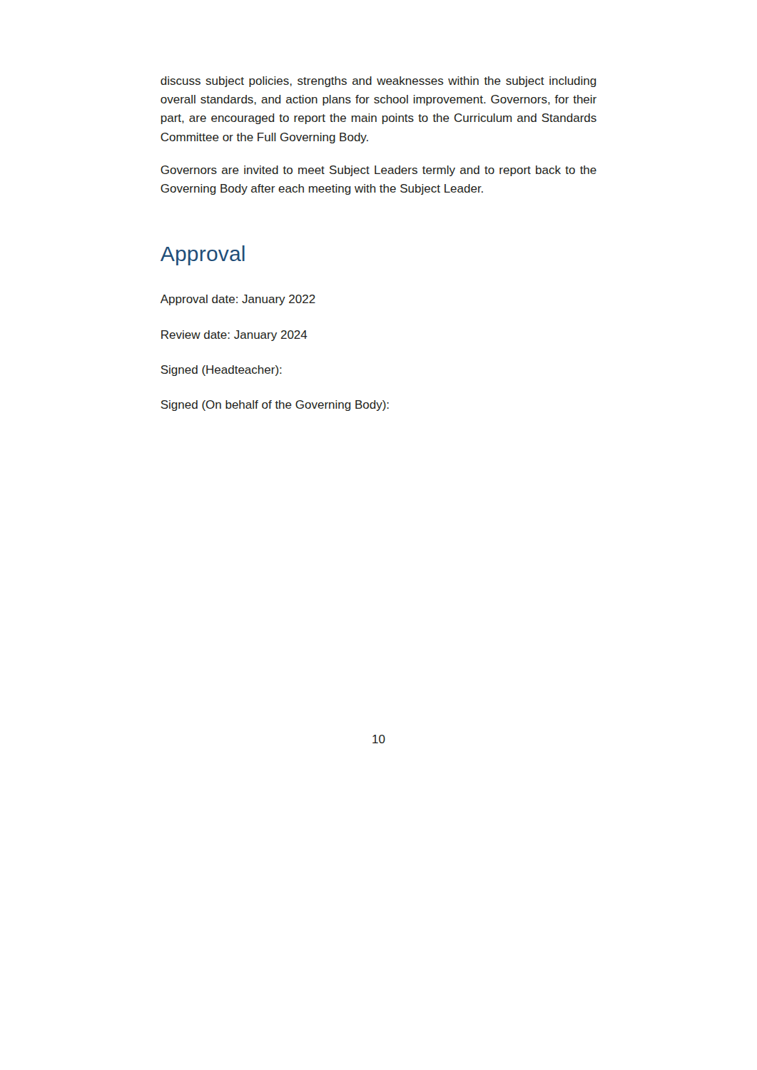discuss subject policies, strengths and weaknesses within the subject including overall standards, and action plans for school improvement. Governors, for their part, are encouraged to report the main points to the Curriculum and Standards Committee or the Full Governing Body.
Governors are invited to meet Subject Leaders termly and to report back to the Governing Body after each meeting with the Subject Leader.
Approval
Approval date: January 2022
Review date: January 2024
Signed (Headteacher):
Signed (On behalf of the Governing Body):
10